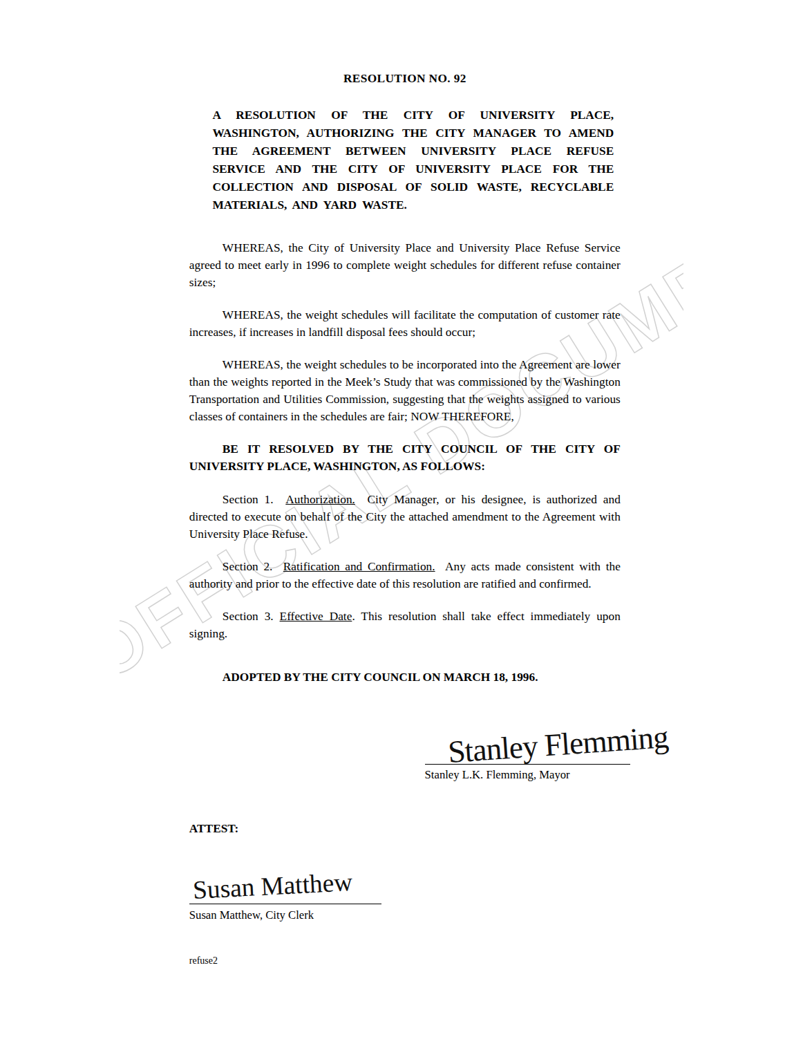UNOFFICIAL DOCUMENT
RESOLUTION NO. 92
A RESOLUTION OF THE CITY OF UNIVERSITY PLACE, WASHINGTON, AUTHORIZING THE CITY MANAGER TO AMEND THE AGREEMENT BETWEEN UNIVERSITY PLACE REFUSE SERVICE AND THE CITY OF UNIVERSITY PLACE FOR THE COLLECTION AND DISPOSAL OF SOLID WASTE, RECYCLABLE MATERIALS, AND YARD WASTE.
WHEREAS, the City of University Place and University Place Refuse Service agreed to meet early in 1996 to complete weight schedules for different refuse container sizes;
WHEREAS, the weight schedules will facilitate the computation of customer rate increases, if increases in landfill disposal fees should occur;
WHEREAS, the weight schedules to be incorporated into the Agreement are lower than the weights reported in the Meek’s Study that was commissioned by the Washington Transportation and Utilities Commission, suggesting that the weights assigned to various classes of containers in the schedules are fair; NOW THEREFORE,
BE IT RESOLVED BY THE CITY COUNCIL OF THE CITY OF UNIVERSITY PLACE, WASHINGTON, AS FOLLOWS:
Section 1. Authorization. City Manager, or his designee, is authorized and directed to execute on behalf of the City the attached amendment to the Agreement with University Place Refuse.
Section 2. Ratification and Confirmation. Any acts made consistent with the authority and prior to the effective date of this resolution are ratified and confirmed.
Section 3. Effective Date. This resolution shall take effect immediately upon signing.
ADOPTED BY THE CITY COUNCIL ON MARCH 18, 1996.
Stanley Flemming
Stanley L.K. Flemming, Mayor
ATTEST:
Susan Matthew
Susan Matthew, City Clerk
refuse2